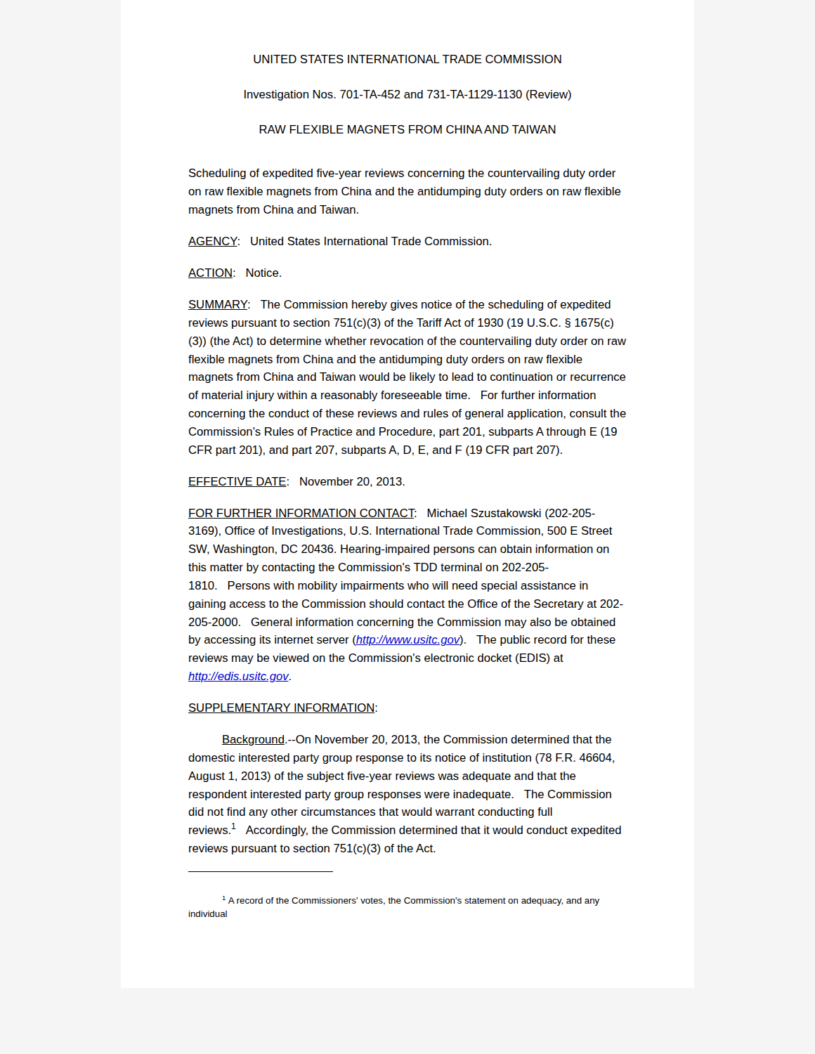UNITED STATES INTERNATIONAL TRADE COMMISSION
Investigation Nos. 701-TA-452 and 731-TA-1129-1130 (Review)
RAW FLEXIBLE MAGNETS FROM CHINA AND TAIWAN
Scheduling of expedited five-year reviews concerning the countervailing duty order on raw flexible magnets from China and the antidumping duty orders on raw flexible magnets from China and Taiwan.
AGENCY: United States International Trade Commission.
ACTION: Notice.
SUMMARY: The Commission hereby gives notice of the scheduling of expedited reviews pursuant to section 751(c)(3) of the Tariff Act of 1930 (19 U.S.C. § 1675(c)(3)) (the Act) to determine whether revocation of the countervailing duty order on raw flexible magnets from China and the antidumping duty orders on raw flexible magnets from China and Taiwan would be likely to lead to continuation or recurrence of material injury within a reasonably foreseeable time. For further information concerning the conduct of these reviews and rules of general application, consult the Commission's Rules of Practice and Procedure, part 201, subparts A through E (19 CFR part 201), and part 207, subparts A, D, E, and F (19 CFR part 207).
EFFECTIVE DATE: November 20, 2013.
FOR FURTHER INFORMATION CONTACT: Michael Szustakowski (202-205-3169), Office of Investigations, U.S. International Trade Commission, 500 E Street SW, Washington, DC 20436. Hearing-impaired persons can obtain information on this matter by contacting the Commission's TDD terminal on 202-205-1810. Persons with mobility impairments who will need special assistance in gaining access to the Commission should contact the Office of the Secretary at 202-205-2000. General information concerning the Commission may also be obtained by accessing its internet server (http://www.usitc.gov). The public record for these reviews may be viewed on the Commission's electronic docket (EDIS) at http://edis.usitc.gov.
SUPPLEMENTARY INFORMATION:
Background.--On November 20, 2013, the Commission determined that the domestic interested party group response to its notice of institution (78 F.R. 46604, August 1, 2013) of the subject five-year reviews was adequate and that the respondent interested party group responses were inadequate. The Commission did not find any other circumstances that would warrant conducting full reviews.1 Accordingly, the Commission determined that it would conduct expedited reviews pursuant to section 751(c)(3) of the Act.
1A record of the Commissioners' votes, the Commission's statement on adequacy, and any individual